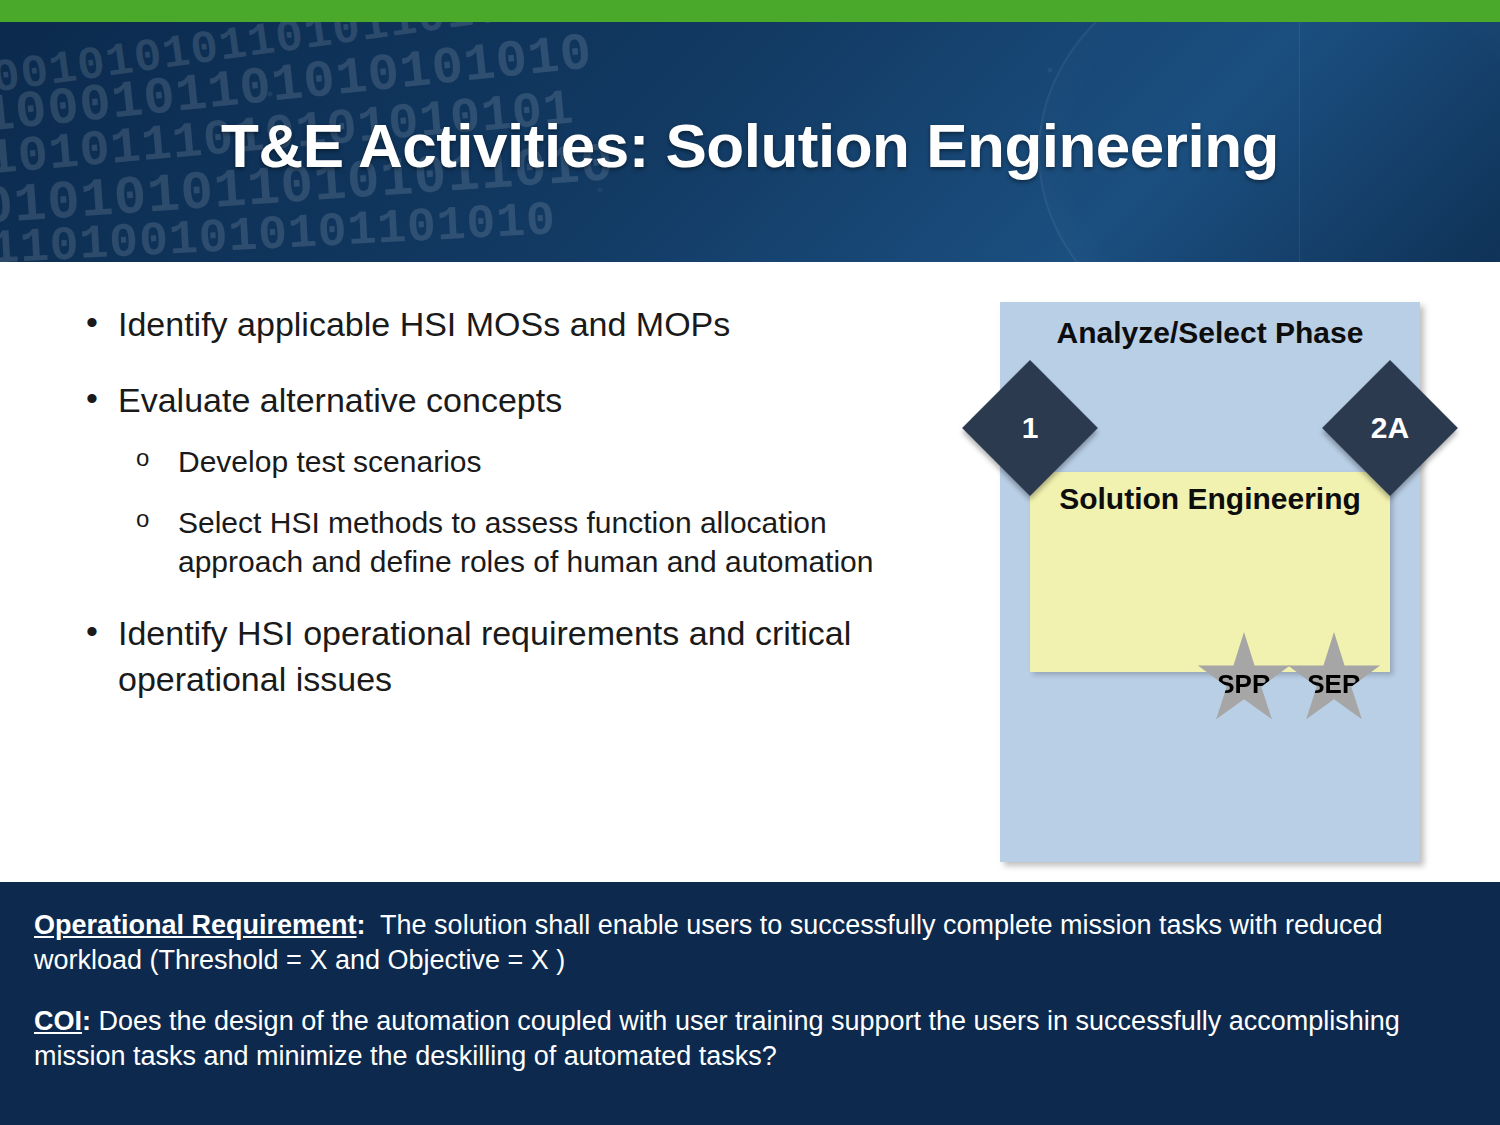0010101011010110101
1000101101010101010
1010111010101010101
0101010110101011010
1101001010101101010
T&E Activities: Solution Engineering
Identify applicable HSI MOSs and MOPs
Evaluate alternative concepts
Develop test scenarios
Select HSI methods to assess function allocation approach and define roles of human and automation
Identify HSI operational requirements and critical operational issues
Analyze/Select Phase
Solution Engineering
1
2A
SPR
SER
Operational Requirement: The solution shall enable users to successfully complete mission tasks with reduced workload (Threshold = X and Objective = X )
COI: Does the design of the automation coupled with user training support the users in successfully accomplishing mission tasks and minimize the deskilling of automated tasks?